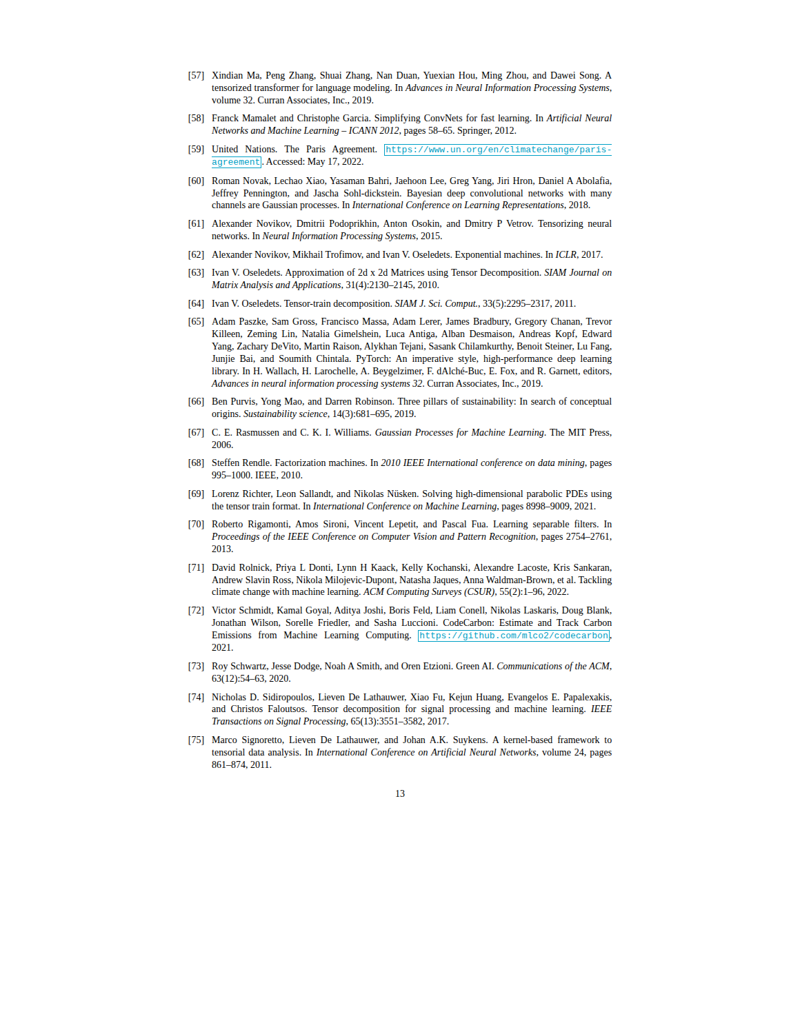[57] Xindian Ma, Peng Zhang, Shuai Zhang, Nan Duan, Yuexian Hou, Ming Zhou, and Dawei Song. A tensorized transformer for language modeling. In Advances in Neural Information Processing Systems, volume 32. Curran Associates, Inc., 2019.
[58] Franck Mamalet and Christophe Garcia. Simplifying ConvNets for fast learning. In Artificial Neural Networks and Machine Learning – ICANN 2012, pages 58–65. Springer, 2012.
[59] United Nations. The Paris Agreement. https://www.un.org/en/climatechange/paris-agreement. Accessed: May 17, 2022.
[60] Roman Novak, Lechao Xiao, Yasaman Bahri, Jaehoon Lee, Greg Yang, Jiri Hron, Daniel A Abolafia, Jeffrey Pennington, and Jascha Sohl-dickstein. Bayesian deep convolutional networks with many channels are Gaussian processes. In International Conference on Learning Representations, 2018.
[61] Alexander Novikov, Dmitrii Podoprikhin, Anton Osokin, and Dmitry P Vetrov. Tensorizing neural networks. In Neural Information Processing Systems, 2015.
[62] Alexander Novikov, Mikhail Trofimov, and Ivan V. Oseledets. Exponential machines. In ICLR, 2017.
[63] Ivan V. Oseledets. Approximation of 2d x 2d Matrices using Tensor Decomposition. SIAM Journal on Matrix Analysis and Applications, 31(4):2130–2145, 2010.
[64] Ivan V. Oseledets. Tensor-train decomposition. SIAM J. Sci. Comput., 33(5):2295–2317, 2011.
[65] Adam Paszke, Sam Gross, Francisco Massa, Adam Lerer, James Bradbury, Gregory Chanan, Trevor Killeen, Zeming Lin, Natalia Gimelshein, Luca Antiga, Alban Desmaison, Andreas Kopf, Edward Yang, Zachary DeVito, Martin Raison, Alykhan Tejani, Sasank Chilamkurthy, Benoit Steiner, Lu Fang, Junjie Bai, and Soumith Chintala. PyTorch: An imperative style, high-performance deep learning library. In H. Wallach, H. Larochelle, A. Beygelzimer, F. dAlché-Buc, E. Fox, and R. Garnett, editors, Advances in neural information processing systems 32. Curran Associates, Inc., 2019.
[66] Ben Purvis, Yong Mao, and Darren Robinson. Three pillars of sustainability: In search of conceptual origins. Sustainability science, 14(3):681–695, 2019.
[67] C. E. Rasmussen and C. K. I. Williams. Gaussian Processes for Machine Learning. The MIT Press, 2006.
[68] Steffen Rendle. Factorization machines. In 2010 IEEE International conference on data mining, pages 995–1000. IEEE, 2010.
[69] Lorenz Richter, Leon Sallandt, and Nikolas Nüsken. Solving high-dimensional parabolic PDEs using the tensor train format. In International Conference on Machine Learning, pages 8998–9009, 2021.
[70] Roberto Rigamonti, Amos Sironi, Vincent Lepetit, and Pascal Fua. Learning separable filters. In Proceedings of the IEEE Conference on Computer Vision and Pattern Recognition, pages 2754–2761, 2013.
[71] David Rolnick, Priya L Donti, Lynn H Kaack, Kelly Kochanski, Alexandre Lacoste, Kris Sankaran, Andrew Slavin Ross, Nikola Milojevic-Dupont, Natasha Jaques, Anna Waldman-Brown, et al. Tackling climate change with machine learning. ACM Computing Surveys (CSUR), 55(2):1–96, 2022.
[72] Victor Schmidt, Kamal Goyal, Aditya Joshi, Boris Feld, Liam Conell, Nikolas Laskaris, Doug Blank, Jonathan Wilson, Sorelle Friedler, and Sasha Luccioni. CodeCarbon: Estimate and Track Carbon Emissions from Machine Learning Computing. https://github.com/mlco2/codecarbon, 2021.
[73] Roy Schwartz, Jesse Dodge, Noah A Smith, and Oren Etzioni. Green AI. Communications of the ACM, 63(12):54–63, 2020.
[74] Nicholas D. Sidiropoulos, Lieven De Lathauwer, Xiao Fu, Kejun Huang, Evangelos E. Papalexakis, and Christos Faloutsos. Tensor decomposition for signal processing and machine learning. IEEE Transactions on Signal Processing, 65(13):3551–3582, 2017.
[75] Marco Signoretto, Lieven De Lathauwer, and Johan A.K. Suykens. A kernel-based framework to tensorial data analysis. In International Conference on Artificial Neural Networks, volume 24, pages 861–874, 2011.
13